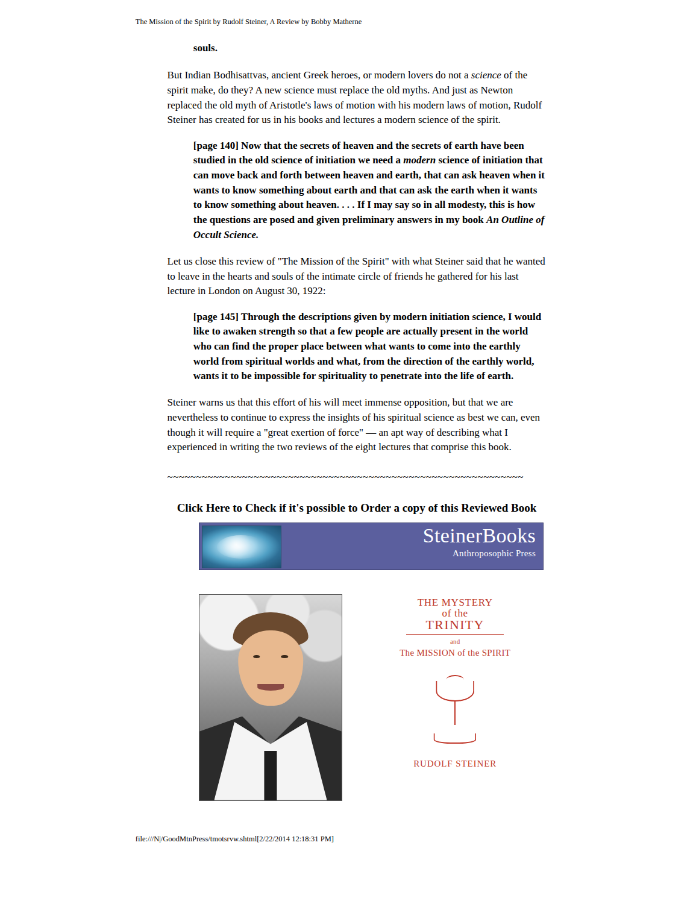The Mission of the Spirit by Rudolf Steiner, A Review by Bobby Matherne
souls.
But Indian Bodhisattvas, ancient Greek heroes, or modern lovers do not a science of the spirit make, do they? A new science must replace the old myths. And just as Newton replaced the old myth of Aristotle's laws of motion with his modern laws of motion, Rudolf Steiner has created for us in his books and lectures a modern science of the spirit.
[page 140] Now that the secrets of heaven and the secrets of earth have been studied in the old science of initiation we need a modern science of initiation that can move back and forth between heaven and earth, that can ask heaven when it wants to know something about earth and that can ask the earth when it wants to know something about heaven. . . . If I may say so in all modesty, this is how the questions are posed and given preliminary answers in my book An Outline of Occult Science.
Let us close this review of "The Mission of the Spirit" with what Steiner said that he wanted to leave in the hearts and souls of the intimate circle of friends he gathered for his last lecture in London on August 30, 1922:
[page 145] Through the descriptions given by modern initiation science, I would like to awaken strength so that a few people are actually present in the world who can find the proper place between what wants to come into the earthly world from spiritual worlds and what, from the direction of the earthly world, wants it to be impossible for spirituality to penetrate into the life of earth.
Steiner warns us that this effort of his will meet immense opposition, but that we are nevertheless to continue to express the insights of his spiritual science as best we can, even though it will require a "great exertion of force" — an apt way of describing what I experienced in writing the two reviews of the eight lectures that comprise this book.
~~~~~~~~~~~~~~~~~~~~~~~~~~~~~~~~~~~~~~~~~~~~~~~~~~~~~~~~~~~~~~
Click Here to Check if it's possible to Order a copy of this Reviewed Book
SteinerBooks
Anthroposophic Press
THE MYSTERY
of the
TRINITY
and
The MISSION of the SPIRIT
RUDOLF STEINER
file:///N|/GoodMtnPress/tmotsrvw.shtml[2/22/2014 12:18:31 PM]